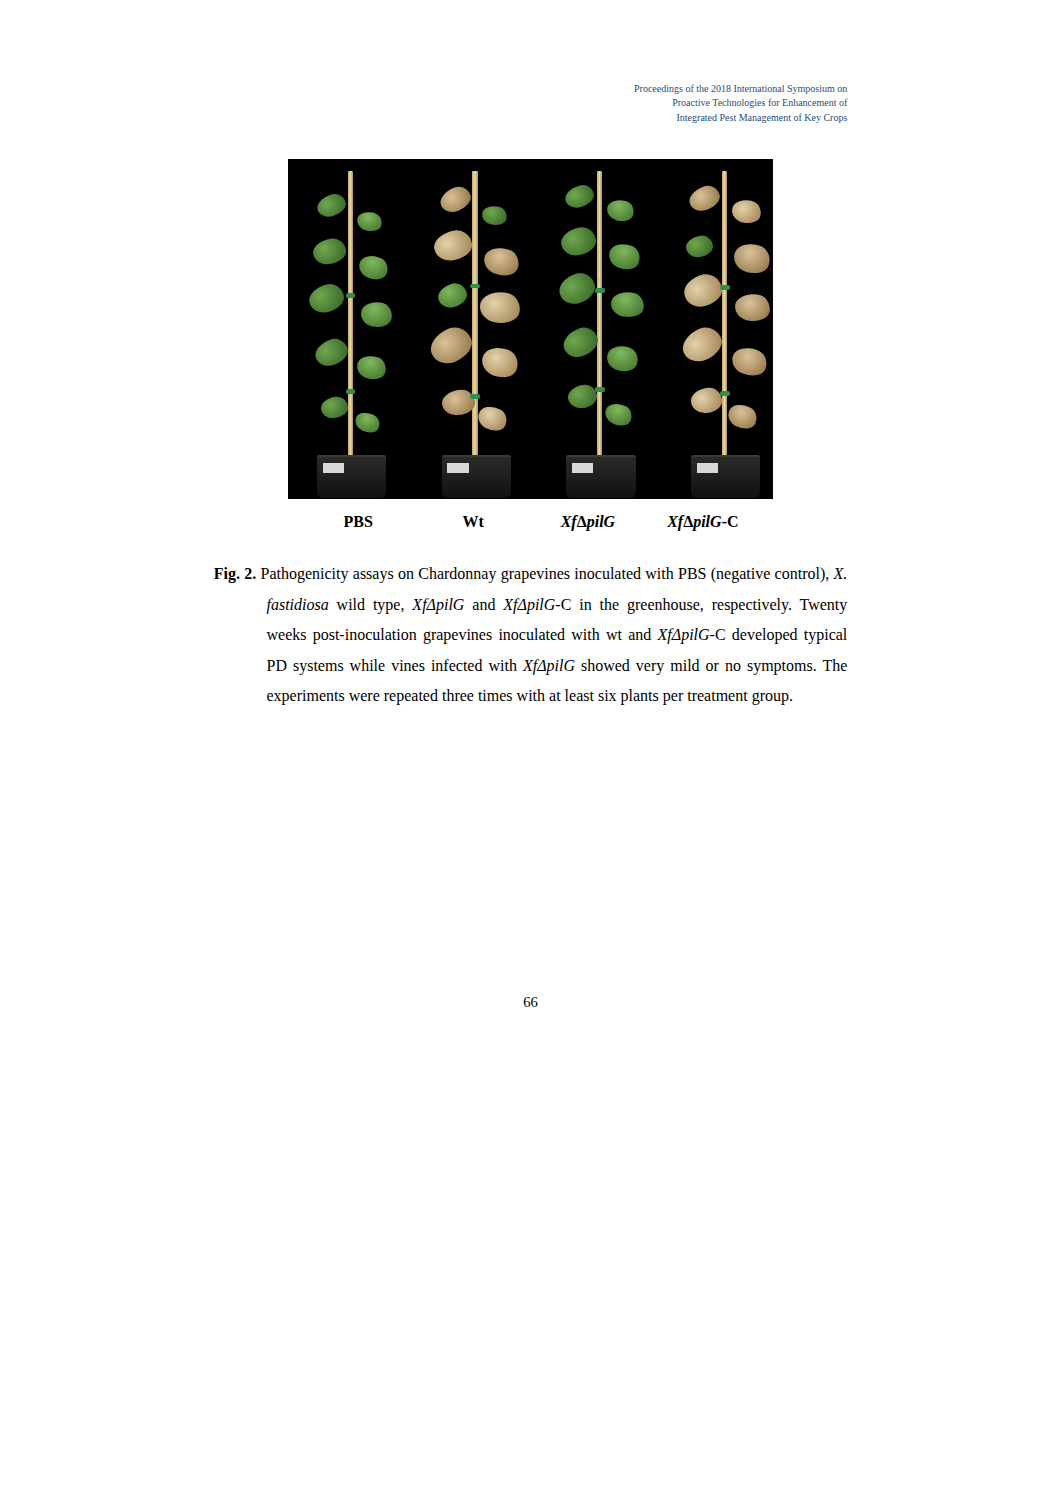Proceedings of the 2018 International Symposium on
Proactive Technologies for Enhancement of
Integrated Pest Management of Key Crops
PBS Wt Xf ΔpilG Xf ΔpilG-C
Fig. 2. Pathogenicity assays on Chardonnay grapevines inoculated with PBS (negative control), X. fastidiosa wild type, XfΔpilG and XfΔpilG-C in the greenhouse, respectively. Twenty weeks post-inoculation grapevines inoculated with wt and XfΔpilG-C developed typical PD systems while vines infected with XfΔpilG showed very mild or no symptoms. The experiments were repeated three times with at least six plants per treatment group.
66